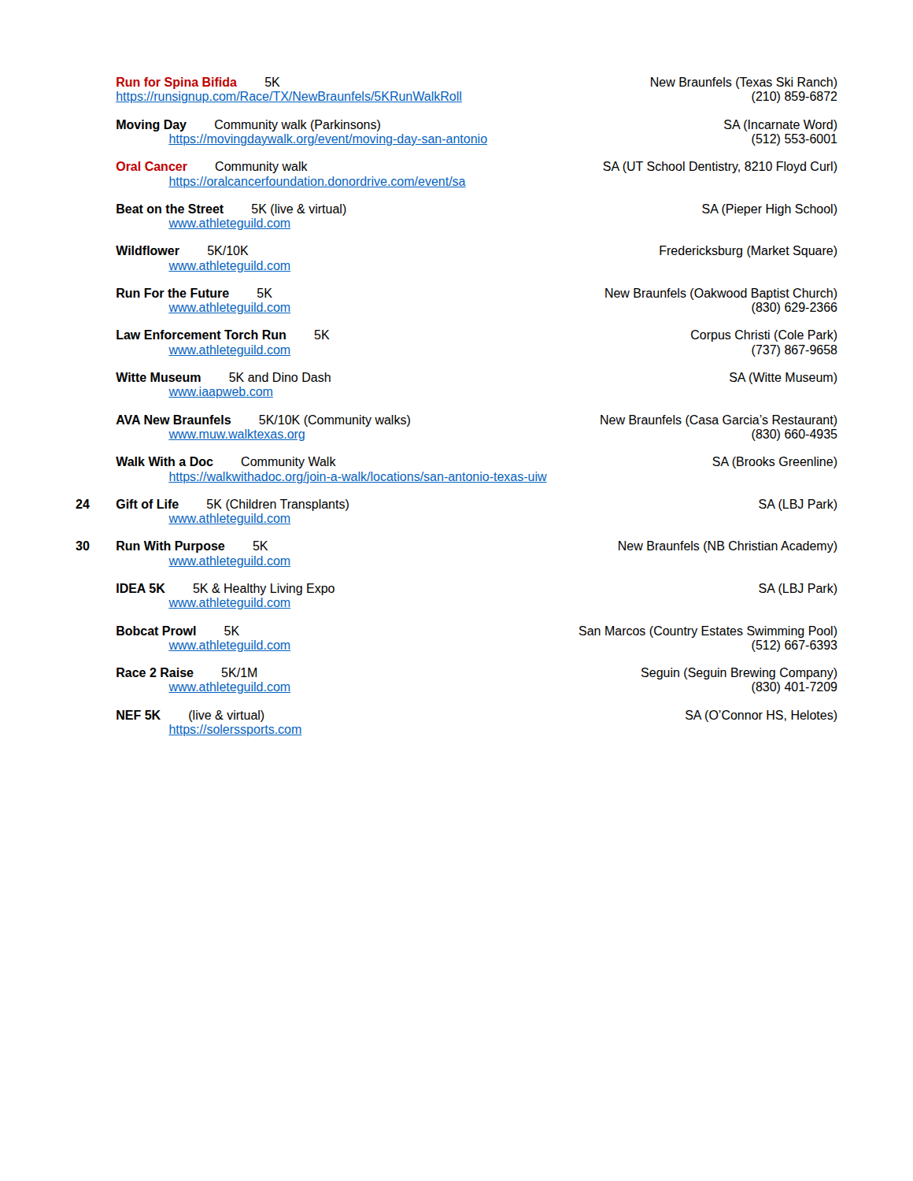Run for Spina Bifida 5K New Braunfels (Texas Ski Ranch)
https://runsignup.com/Race/TX/NewBraunfels/5KRunWalkRoll (210) 859-6872
Moving Day Community walk (Parkinsons) SA (Incarnate Word)
https://movingdaywalk.org/event/moving-day-san-antonio (512) 553-6001
Oral Cancer Community walk SA (UT School Dentistry, 8210 Floyd Curl)
https://oralcancerfoundation.donordrive.com/event/sa
Beat on the Street 5K (live & virtual) SA (Pieper High School)
www.athleteguild.com
Wildflower 5K/10K Fredericksburg (Market Square)
www.athleteguild.com
Run For the Future 5K New Braunfels (Oakwood Baptist Church)
www.athleteguild.com (830) 629-2366
Law Enforcement Torch Run 5K Corpus Christi (Cole Park)
www.athleteguild.com (737) 867-9658
Witte Museum 5K and Dino Dash SA (Witte Museum)
www.iaapweb.com
AVA New Braunfels 5K/10K (Community walks) New Braunfels (Casa Garcia’s Restaurant)
www.muw.walktexas.org (830) 660-4935
Walk With a Doc Community Walk SA (Brooks Greenline)
https://walkwithadoc.org/join-a-walk/locations/san-antonio-texas-uiw
24
Gift of Life 5K (Children Transplants) SA (LBJ Park)
www.athleteguild.com
30
Run With Purpose 5K New Braunfels (NB Christian Academy)
www.athleteguild.com
IDEA 5K 5K & Healthy Living Expo SA (LBJ Park)
www.athleteguild.com
Bobcat Prowl 5K San Marcos (Country Estates Swimming Pool)
www.athleteguild.com (512) 667-6393
Race 2 Raise 5K/1M Seguin (Seguin Brewing Company)
www.athleteguild.com (830) 401-7209
NEF 5K (live & virtual) SA (O’Connor HS, Helotes)
https://solerssports.com